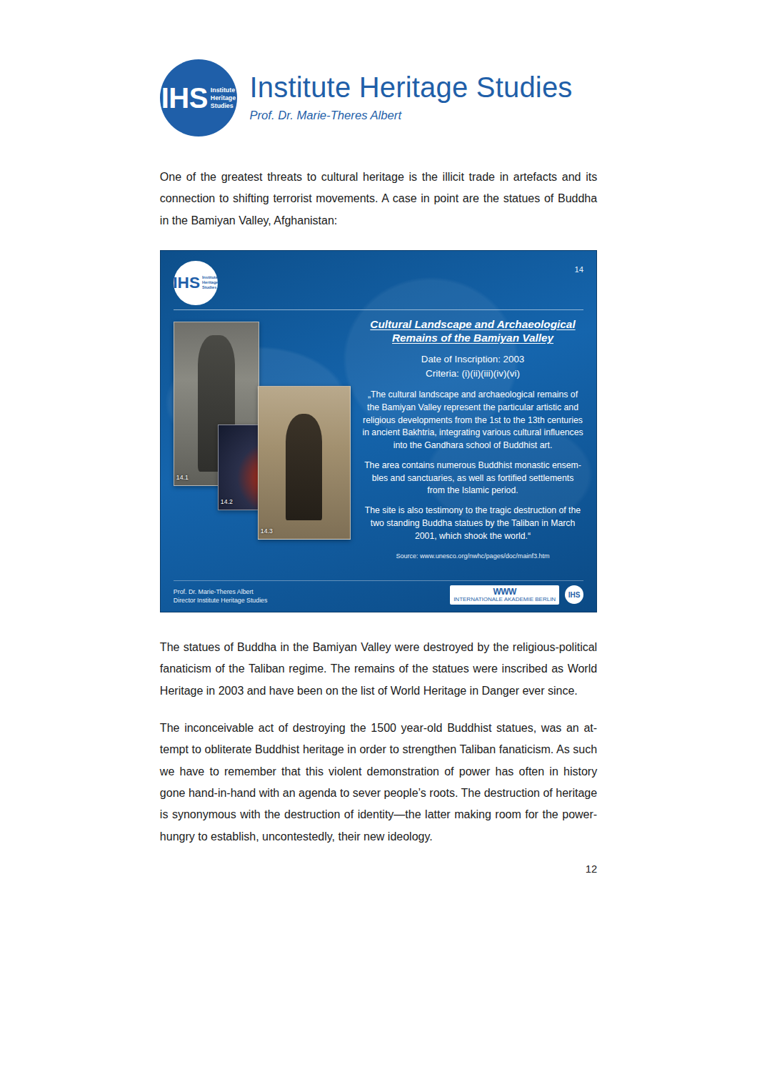IHS Institute
Heritage
Studies
Institute Heritage Studies
Prof. Dr. Marie-Theres Albert
One of the greatest threats to cultural heritage is the illicit trade in artefacts and its connection to shifting terrorist movements. A case in point are the statues of Buddha in the Bamiyan Valley, Afghanistan:
IHS Institute
Heritage
Studies
14
14.1
14.2
14.3
Cultural Landscape and Archaeological
Remains of the Bamiyan Valley
Date of Inscription: 2003
Criteria: (i)(ii)(iii)(iv)(vi)
„The cultural landscape and archaeological remains of the Bamiyan Valley represent the particular artistic and religious developments from the 1st to the 13th centuries in ancient Bakhtria, integrating various cultural influences into the Gandhara school of Buddhist art.
The area contains numerous Buddhist monastic ensembles and sanctuaries, as well as fortified settlements from the Islamic period.
The site is also testimony to the tragic destruction of the two standing Buddha statues by the Taliban in March 2001, which shook the world.“
Source: www.unesco.org/nwhc/pages/doc/mainf3.htm
Prof. Dr. Marie-Theres Albert
Director Institute Heritage Studies
WWW INTERNATIONALE AKADEMIE BERLIN
IHS
The statues of Buddha in the Bamiyan Valley were destroyed by the religious-political fanaticism of the Taliban regime. The remains of the statues were inscribed as World Heritage in 2003 and have been on the list of World Heritage in Danger ever since.
The inconceivable act of destroying the 1500 year-old Buddhist statues, was an attempt to obliterate Buddhist heritage in order to strengthen Taliban fanaticism. As such we have to remember that this violent demonstration of power has often in history gone hand-in-hand with an agenda to sever people’s roots. The destruction of heritage is synonymous with the destruction of identity—the latter making room for the power-hungry to establish, uncontestedly, their new ideology.
12